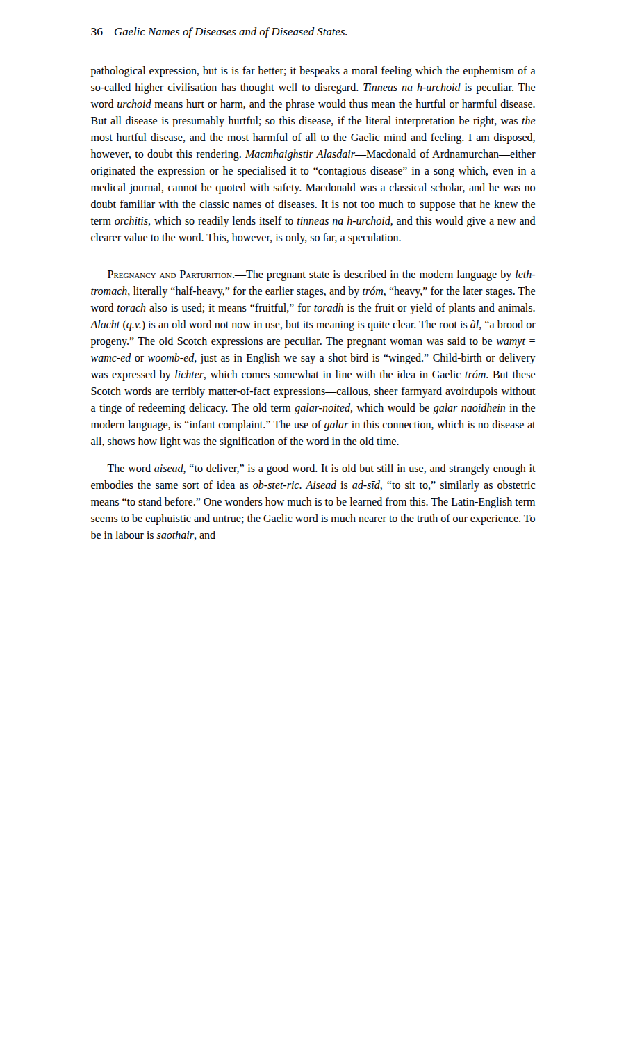36 Gaelic Names of Diseases and of Diseased States.
pathological expression, but is is far better; it bespeaks a moral feeling which the euphemism of a so-called higher civilisation has thought well to disregard. Tinneas na h-urchoid is peculiar. The word urchoid means hurt or harm, and the phrase would thus mean the hurtful or harmful disease. But all disease is presumably hurtful; so this disease, if the literal interpretation be right, was the most hurtful disease, and the most harmful of all to the Gaelic mind and feeling. I am disposed, however, to doubt this rendering. Macmhaighstir Alasdair—Macdonald of Ardnamurchan—either originated the expression or he specialised it to “contagious disease” in a song which, even in a medical journal, cannot be quoted with safety. Macdonald was a classical scholar, and he was no doubt familiar with the classic names of diseases. It is not too much to suppose that he knew the term orchitis, which so readily lends itself to tinneas na h-urchoid, and this would give a new and clearer value to the word. This, however, is only, so far, a speculation.
Pregnancy and Parturition.—The pregnant state is described in the modern language by leth-tromach, literally “half-heavy,” for the earlier stages, and by tróm, “heavy,” for the later stages. The word torach also is used; it means “fruitful,” for toradh is the fruit or yield of plants and animals. Alacht (q.v.) is an old word not now in use, but its meaning is quite clear. The root is àl, “a brood or progeny.” The old Scotch expressions are peculiar. The pregnant woman was said to be wamyt = wamc-ed or woomb-ed, just as in English we say a shot bird is “winged.” Child-birth or delivery was expressed by lichter, which comes somewhat in line with the idea in Gaelic tróm. But these Scotch words are terribly matter-of-fact expressions—callous, sheer farmyard avoirdupois without a tinge of redeeming delicacy. The old term galar-noited, which would be galar naoidhein in the modern language, is “infant complaint.” The use of galar in this connection, which is no disease at all, shows how light was the signification of the word in the old time.
The word aisead, “to deliver,” is a good word. It is old but still in use, and strangely enough it embodies the same sort of idea as ob-stet-ric. Aisead is ad-sīd, “to sit to,” similarly as obstetric means “to stand before.” One wonders how much is to be learned from this. The Latin-English term seems to be euphuistic and untrue; the Gaelic word is much nearer to the truth of our experience. To be in labour is saothair, and